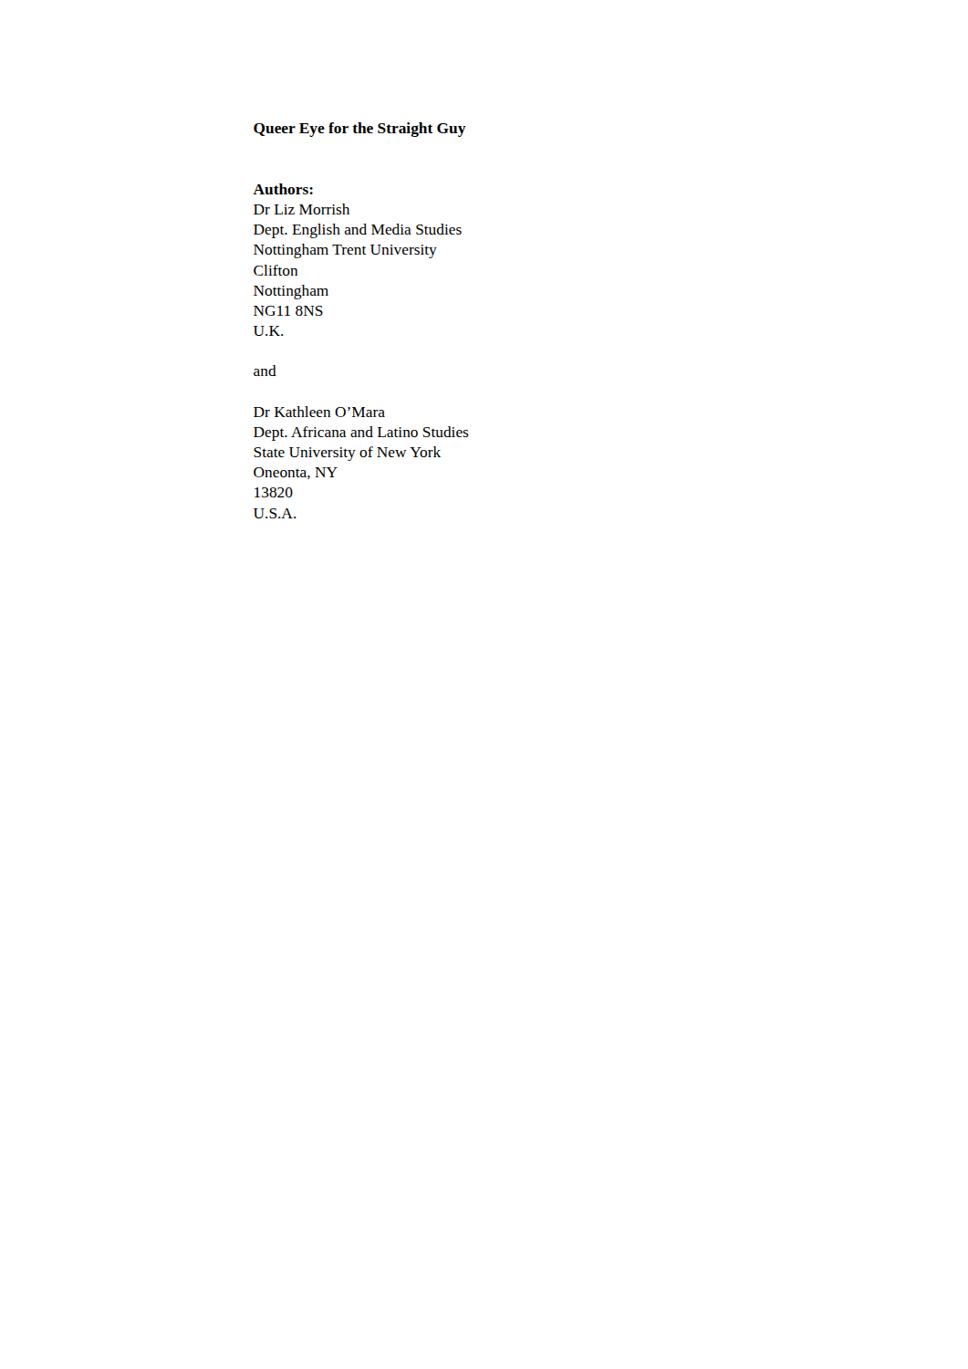Queer Eye for the Straight Guy
Authors:
Dr Liz Morrish
Dept. English and Media Studies
Nottingham Trent University
Clifton
Nottingham
NG11 8NS
U.K.
and
Dr Kathleen O’Mara
Dept. Africana and Latino Studies
State University of New York
Oneonta, NY
13820
U.S.A.